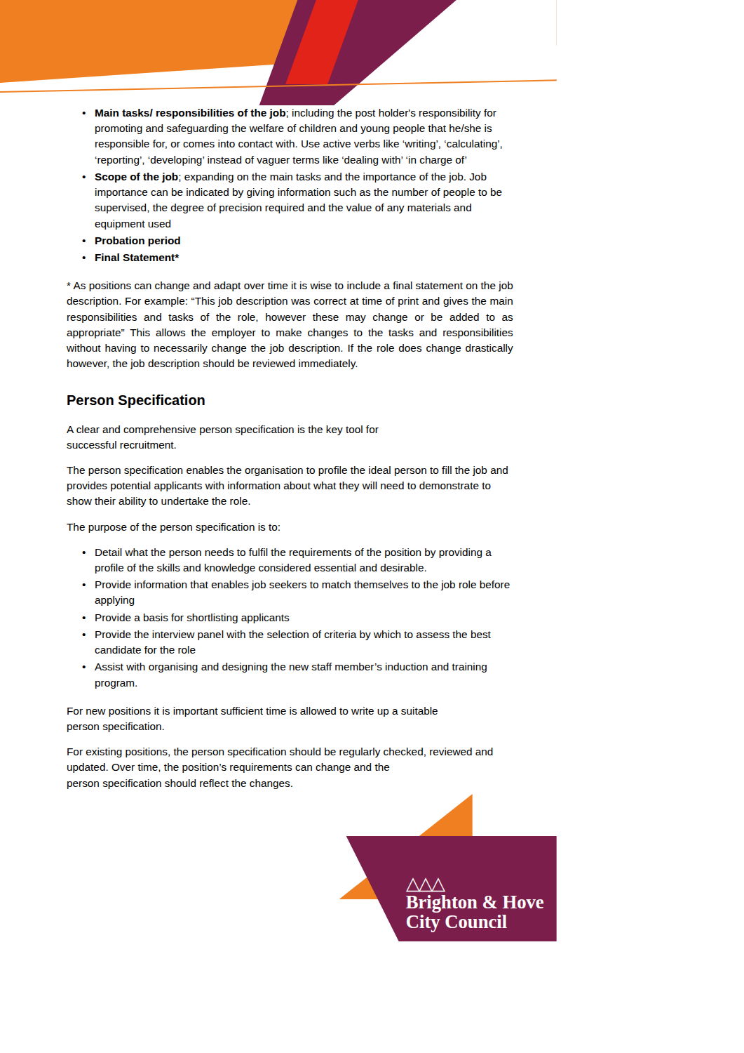Main tasks/ responsibilities of the job; including the post holder's responsibility for promoting and safeguarding the welfare of children and young people that he/she is responsible for, or comes into contact with. Use active verbs like ‘writing’, ‘calculating’, ‘reporting’, ‘developing’ instead of vaguer terms like ‘dealing with’ ‘in charge of’
Scope of the job; expanding on the main tasks and the importance of the job. Job importance can be indicated by giving information such as the number of people to be supervised, the degree of precision required and the value of any materials and equipment used
Probation period
Final Statement*
* As positions can change and adapt over time it is wise to include a final statement on the job description. For example: “This job description was correct at time of print and gives the main responsibilities and tasks of the role, however these may change or be added to as appropriate” This allows the employer to make changes to the tasks and responsibilities without having to necessarily change the job description. If the role does change drastically however, the job description should be reviewed immediately.
Person Specification
A clear and comprehensive person specification is the key tool for
successful recruitment.
The person specification enables the organisation to profile the ideal person to fill the job and provides potential applicants with information about what they will need to demonstrate to show their ability to undertake the role.
The purpose of the person specification is to:
Detail what the person needs to fulfil the requirements of the position by providing a profile of the skills and knowledge considered essential and desirable.
Provide information that enables job seekers to match themselves to the job role before applying
Provide a basis for shortlisting applicants
Provide the interview panel with the selection of criteria by which to assess the best candidate for the role
Assist with organising and designing the new staff member’s induction and training program.
For new positions it is important sufficient time is allowed to write up a suitable
person specification.
For existing positions, the person specification should be regularly checked, reviewed and updated. Over time, the position’s requirements can change and the
person specification should reflect the changes.
△△△
Brighton & Hove
City Council